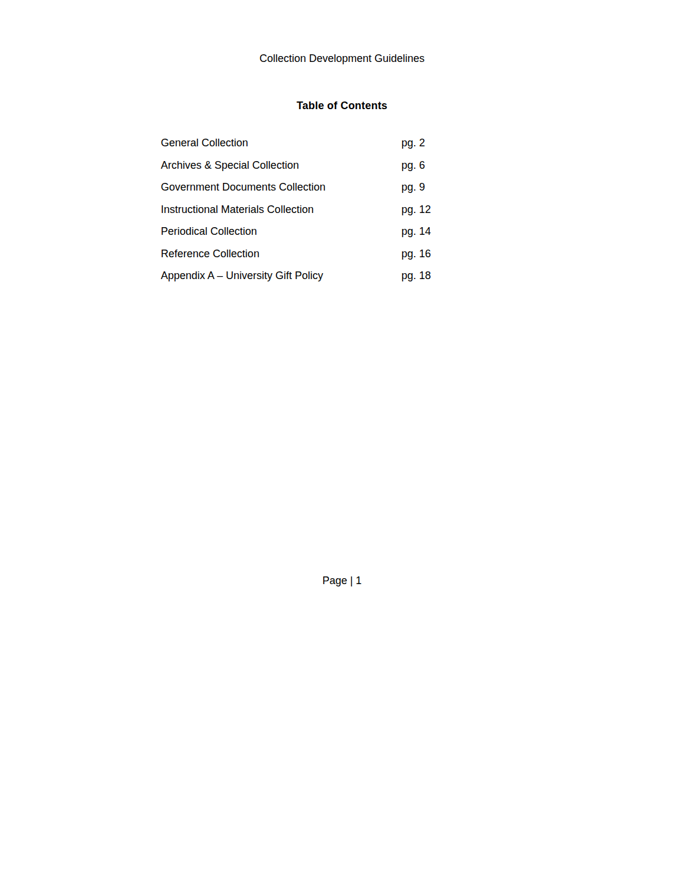Collection Development Guidelines
Table of Contents
| General Collection | pg. 2 |
| Archives & Special Collection | pg. 6 |
| Government Documents Collection | pg. 9 |
| Instructional Materials Collection | pg. 12 |
| Periodical Collection | pg. 14 |
| Reference Collection | pg. 16 |
| Appendix A – University Gift Policy | pg. 18 |
Page | 1